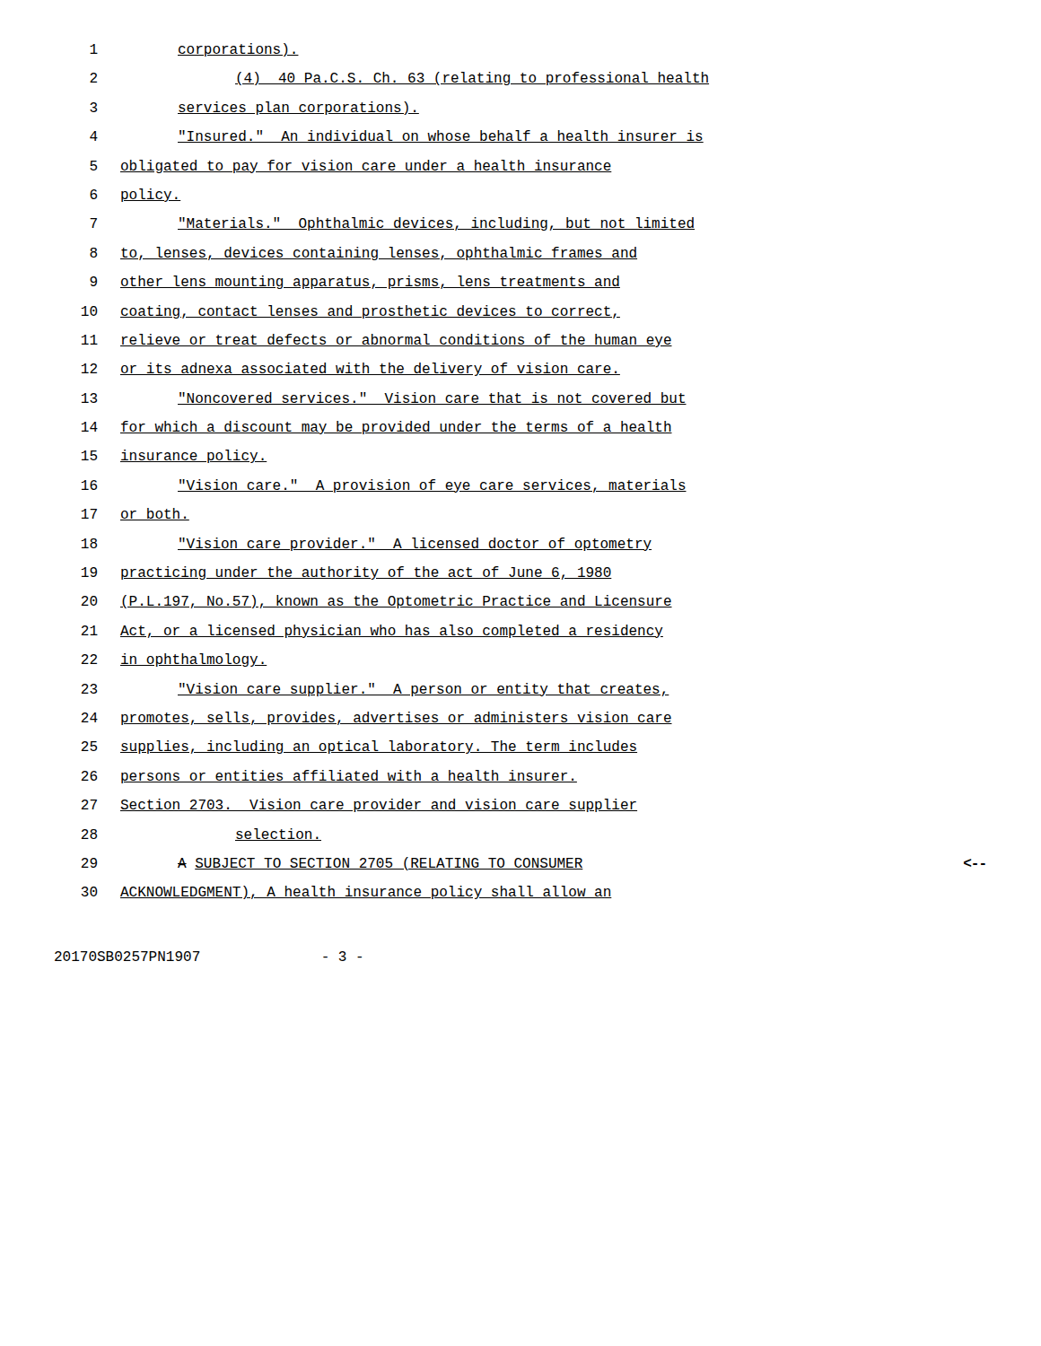| 1 | corporations). |
| 2 | (4) 40 Pa.C.S. Ch. 63 (relating to professional health |
| 3 | services plan corporations). |
| 4 | "Insured." An individual on whose behalf a health insurer is |
| 5 | obligated to pay for vision care under a health insurance |
| 6 | policy. |
| 7 | "Materials." Ophthalmic devices, including, but not limited |
| 8 | to, lenses, devices containing lenses, ophthalmic frames and |
| 9 | other lens mounting apparatus, prisms, lens treatments and |
| 10 | coating, contact lenses and prosthetic devices to correct, |
| 11 | relieve or treat defects or abnormal conditions of the human eye |
| 12 | or its adnexa associated with the delivery of vision care. |
| 13 | "Noncovered services." Vision care that is not covered but |
| 14 | for which a discount may be provided under the terms of a health |
| 15 | insurance policy. |
| 16 | "Vision care." A provision of eye care services, materials |
| 17 | or both. |
| 18 | "Vision care provider." A licensed doctor of optometry |
| 19 | practicing under the authority of the act of June 6, 1980 |
| 20 | (P.L.197, No.57), known as the Optometric Practice and Licensure |
| 21 | Act, or a licensed physician who has also completed a residency |
| 22 | in ophthalmology. |
| 23 | "Vision care supplier." A person or entity that creates, |
| 24 | promotes, sells, provides, advertises or administers vision care |
| 25 | supplies, including an optical laboratory. The term includes |
| 26 | persons or entities affiliated with a health insurer. |
| 27 | Section 2703. Vision care provider and vision care supplier |
| 28 | selection. |
| 29 | A SUBJECT TO SECTION 2705 (RELATING TO CONSUMER <-- |
| 30 | ACKNOWLEDGMENT), A health insurance policy shall allow an |
20170SB0257PN1907 - 3 -